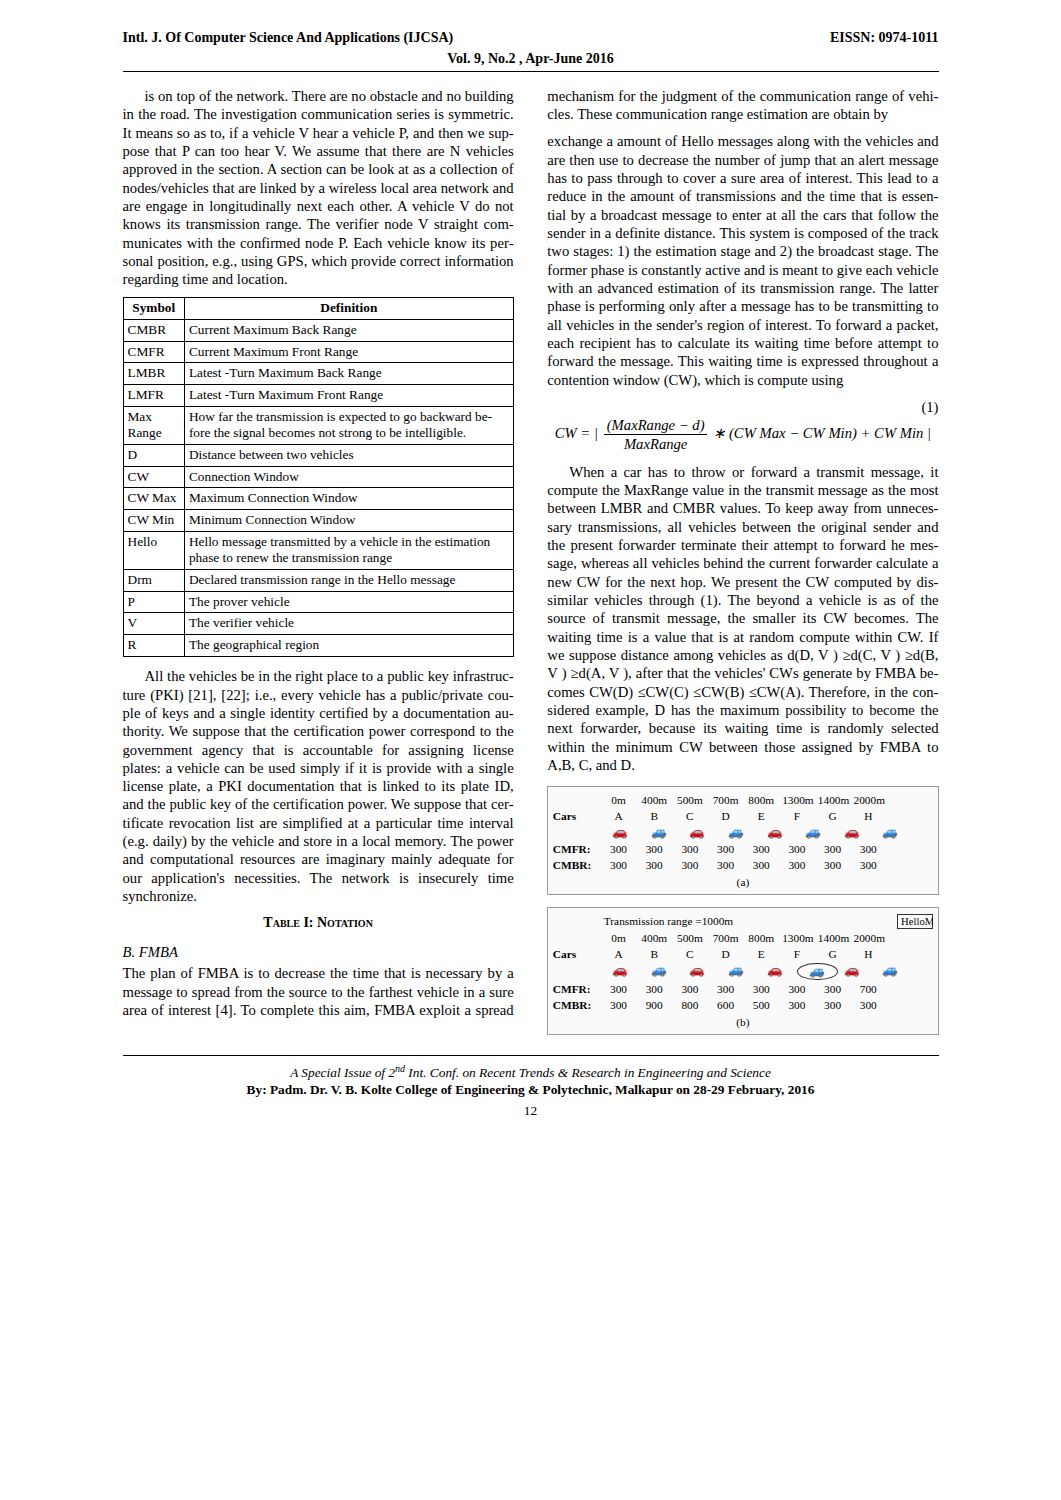Intl. J. Of Computer Science And Applications (IJCSA) EISSN: 0974-1011
Vol. 9, No.2 , Apr-June 2016
is on top of the network. There are no obstacle and no building in the road. The investigation communication series is symmetric. It means so as to, if a vehicle V hear a vehicle P, and then we suppose that P can too hear V. We assume that there are N vehicles approved in the section. A section can be look at as a collection of nodes/vehicles that are linked by a wireless local area network and are engage in longitudinally next each other. A vehicle V do not knows its transmission range. The verifier node V straight communicates with the confirmed node P. Each vehicle know its personal position, e.g., using GPS, which provide correct information regarding time and location.
| Symbol | Definition |
| --- | --- |
| CMBR | Current Maximum Back Range |
| CMFR | Current Maximum Front Range |
| LMBR | Latest -Turn Maximum Back Range |
| LMFR | Latest -Turn Maximum Front Range |
| Max Range | How far the transmission is expected to go backward before the signal becomes not strong to be intelligible. |
| D | Distance between two vehicles |
| CW | Connection Window |
| CW Max | Maximum Connection Window |
| CW Min | Minimum Connection Window |
| Hello | Hello message transmitted by a vehicle in the estimation phase to renew the transmission range |
| Drm | Declared transmission range in the Hello message |
| P | The prover vehicle |
| V | The verifier vehicle |
| R | The geographical region |
All the vehicles be in the right place to a public key infrastructure (PKI) [21], [22]; i.e., every vehicle has a public/private couple of keys and a single identity certified by a documentation authority. We suppose that the certification power correspond to the government agency that is accountable for assigning license plates: a vehicle can be used simply if it is provide with a single license plate, a PKI documentation that is linked to its plate ID, and the public key of the certification power. We suppose that certificate revocation list are simplified at a particular time interval (e.g. daily) by the vehicle and store in a local memory. The power and computational resources are imaginary mainly adequate for our application's necessities. The network is insecurely time synchronize.
Table I: Notation
B. FMBA
The plan of FMBA is to decrease the time that is necessary by a message to spread from the source to the farthest vehicle in a sure area of interest [4]. To complete this aim, FMBA exploit a spread mechanism for the judgment of the communication range of vehicles. These communication range estimation are obtain by
exchange a amount of Hello messages along with the vehicles and are then use to decrease the number of jump that an alert message has to pass through to cover a sure area of interest. This lead to a reduce in the amount of transmissions and the time that is essential by a broadcast message to enter at all the cars that follow the sender in a definite distance. This system is composed of the track two stages: 1) the estimation stage and 2) the broadcast stage. The former phase is constantly active and is meant to give each vehicle with an advanced estimation of its transmission range. The latter phase is performing only after a message has to be transmitting to all vehicles in the sender's region of interest. To forward a packet, each recipient has to calculate its waiting time before attempt to forward the message. This waiting time is expressed throughout a contention window (CW), which is compute using
(1) CW = | (MaxRange − d) MaxRange ∗ (CW Max − CW Min) + CW Min |
When a car has to throw or forward a transmit message, it compute the MaxRange value in the transmit message as the most between LMBR and CMBR values. To keep away from unnecessary transmissions, all vehicles between the original sender and the present forwarder terminate their attempt to forward he message, whereas all vehicles behind the current forwarder calculate a new CW for the next hop. We present the CW computed by dissimilar vehicles through (1). The beyond a vehicle is as of the source of transmit message, the smaller its CW becomes. The waiting time is a value that is at random compute within CW. If we suppose distance among vehicles as d(D, V ) ≥d(C, V ) ≥d(B, V ) ≥d(A, V ), after that the vehicles' CWs generate by FMBA becomes CW(D) ≤CW(C) ≤CW(B) ≤CW(A). Therefore, in the considered example, D has the maximum possibility to become the next forwarder, because its waiting time is randomly selected within the minimum CW between those assigned by FMBA to A,B, C, and D.
0m 400m 500m 700m 800m 1300m 1400m 2000m
Cars
ABCDEFGH
🚗🚙🚗🚙🚗🚙🚗🚙
CMFR:
300300300300300300300300
CMBR:
300300300300300300300300
(a)
Transmission range =1000m HelloMsg:300
0m 400m 500m 700m 800m 1300m 1400m 2000m
Cars
ABCDEFGH
🚗🚙🚗🚙🚗🚙🚗🚙
CMFR:
300300300300300300300700
CMBR:
300900800600500300300300
(b)
A Special Issue of 2nd Int. Conf. on Recent Trends & Research in Engineering and Science
By: Padm. Dr. V. B. Kolte College of Engineering & Polytechnic, Malkapur on 28-29 February, 2016
12